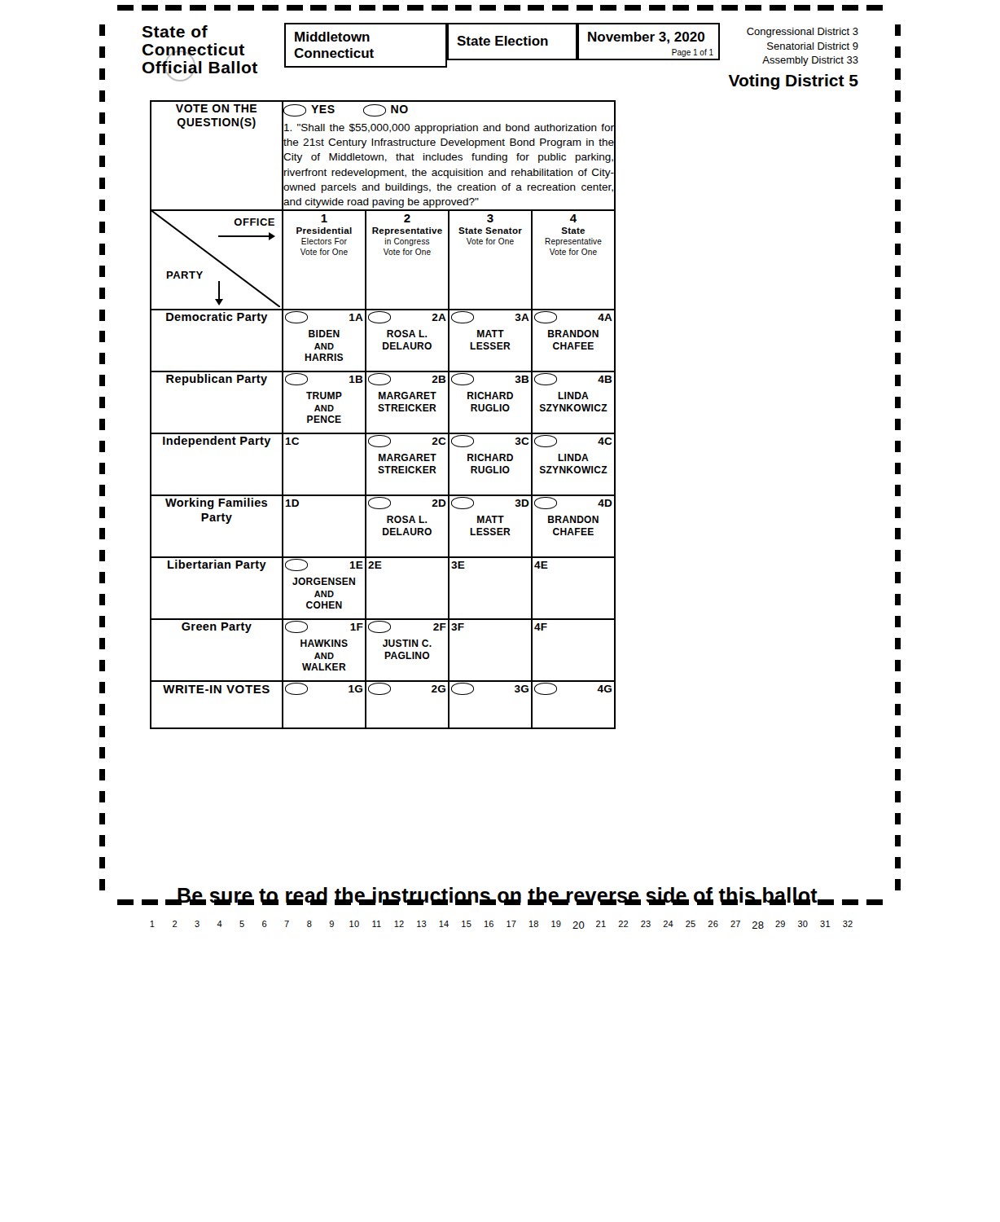State of
Connecticut
Official Ballot
Middletown
Connecticut
State Election
November 3, 2020 Page 1 of 1
Congressional District 3
Senatorial District 9
Assembly District 33
Voting District 5
| VOTE ON THE QUESTION(S) | YES NO 1. "Shall the $55,000,000 appropriation and bond authorization for the 21st Century Infrastructure Development Bond Program in the City of Middletown, that includes funding for public parking, riverfront redevelopment, the acquisition and rehabilitation of City-owned parcels and buildings, the creation of a recreation center, and citywide road paving be approved?" |
| OFFICE PARTY | 1 Presidential Electors For Vote for One | 2 Representative in Congress Vote for One | 3 State Senator Vote for One | 4 State Representative Vote for One |
| Democratic Party | 1A Biden and Harris | 2A Rosa L. DeLauro | 3A Matt Lesser | 4A Brandon Chafee |
| Republican Party | 1B Trump and Pence | 2B Margaret Streicker | 3B Richard Ruglio | 4B Linda Szynkowicz |
| Independent Party | 1C | 2C Margaret Streicker | 3C Richard Ruglio | 4C Linda Szynkowicz |
| Working Families Party | 1D | 2D Rosa L. DeLauro | 3D Matt Lesser | 4D Brandon Chafee |
| Libertarian Party | 1E Jorgensen and Cohen | 2E | 3E | 4E |
| Green Party | 1F Hawkins and Walker | 2F Justin C. Paglino | 3F | 4F |
| WRITE-IN VOTES | 1G | 2G | 3G | 4G |
Be sure to read the instructions on the reverse side of this ballot.
12345678 910111213141516 1718192021222324 2526272829303132